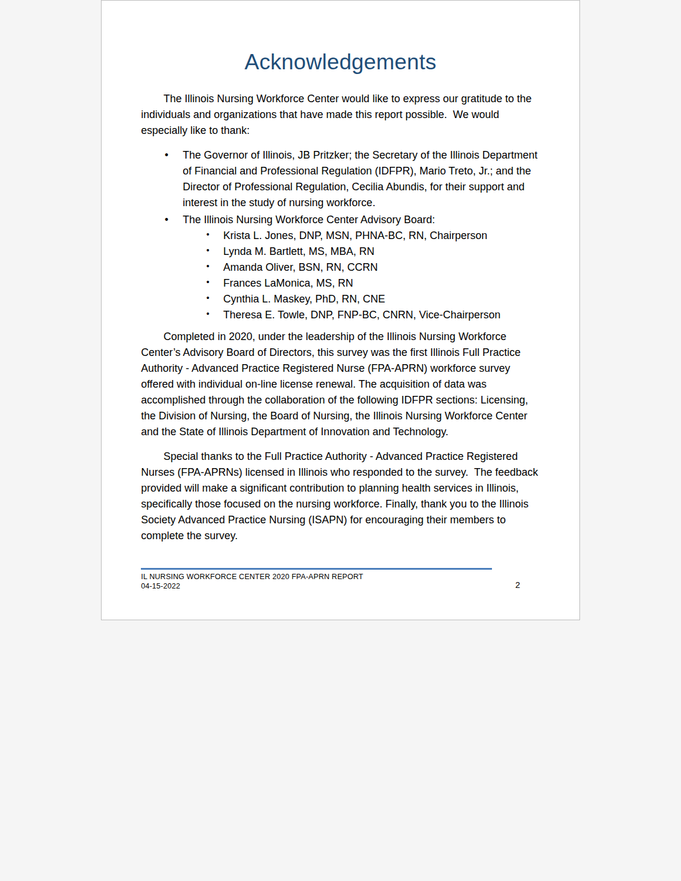Acknowledgements
The Illinois Nursing Workforce Center would like to express our gratitude to the individuals and organizations that have made this report possible. We would especially like to thank:
The Governor of Illinois, JB Pritzker; the Secretary of the Illinois Department of Financial and Professional Regulation (IDFPR), Mario Treto, Jr.; and the Director of Professional Regulation, Cecilia Abundis, for their support and interest in the study of nursing workforce.
The Illinois Nursing Workforce Center Advisory Board:
Krista L. Jones, DNP, MSN, PHNA-BC, RN, Chairperson
Lynda M. Bartlett, MS, MBA, RN
Amanda Oliver, BSN, RN, CCRN
Frances LaMonica, MS, RN
Cynthia L. Maskey, PhD, RN, CNE
Theresa E. Towle, DNP, FNP-BC, CNRN, Vice-Chairperson
Completed in 2020, under the leadership of the Illinois Nursing Workforce Center’s Advisory Board of Directors, this survey was the first Illinois Full Practice Authority - Advanced Practice Registered Nurse (FPA-APRN) workforce survey offered with individual on-line license renewal. The acquisition of data was accomplished through the collaboration of the following IDFPR sections: Licensing, the Division of Nursing, the Board of Nursing, the Illinois Nursing Workforce Center and the State of Illinois Department of Innovation and Technology.
Special thanks to the Full Practice Authority - Advanced Practice Registered Nurses (FPA-APRNs) licensed in Illinois who responded to the survey. The feedback provided will make a significant contribution to planning health services in Illinois, specifically those focused on the nursing workforce. Finally, thank you to the Illinois Society Advanced Practice Nursing (ISAPN) for encouraging their members to complete the survey.
IL NURSING WORKFORCE CENTER 2020 FPA-APRN REPORT
04-15-2022
2